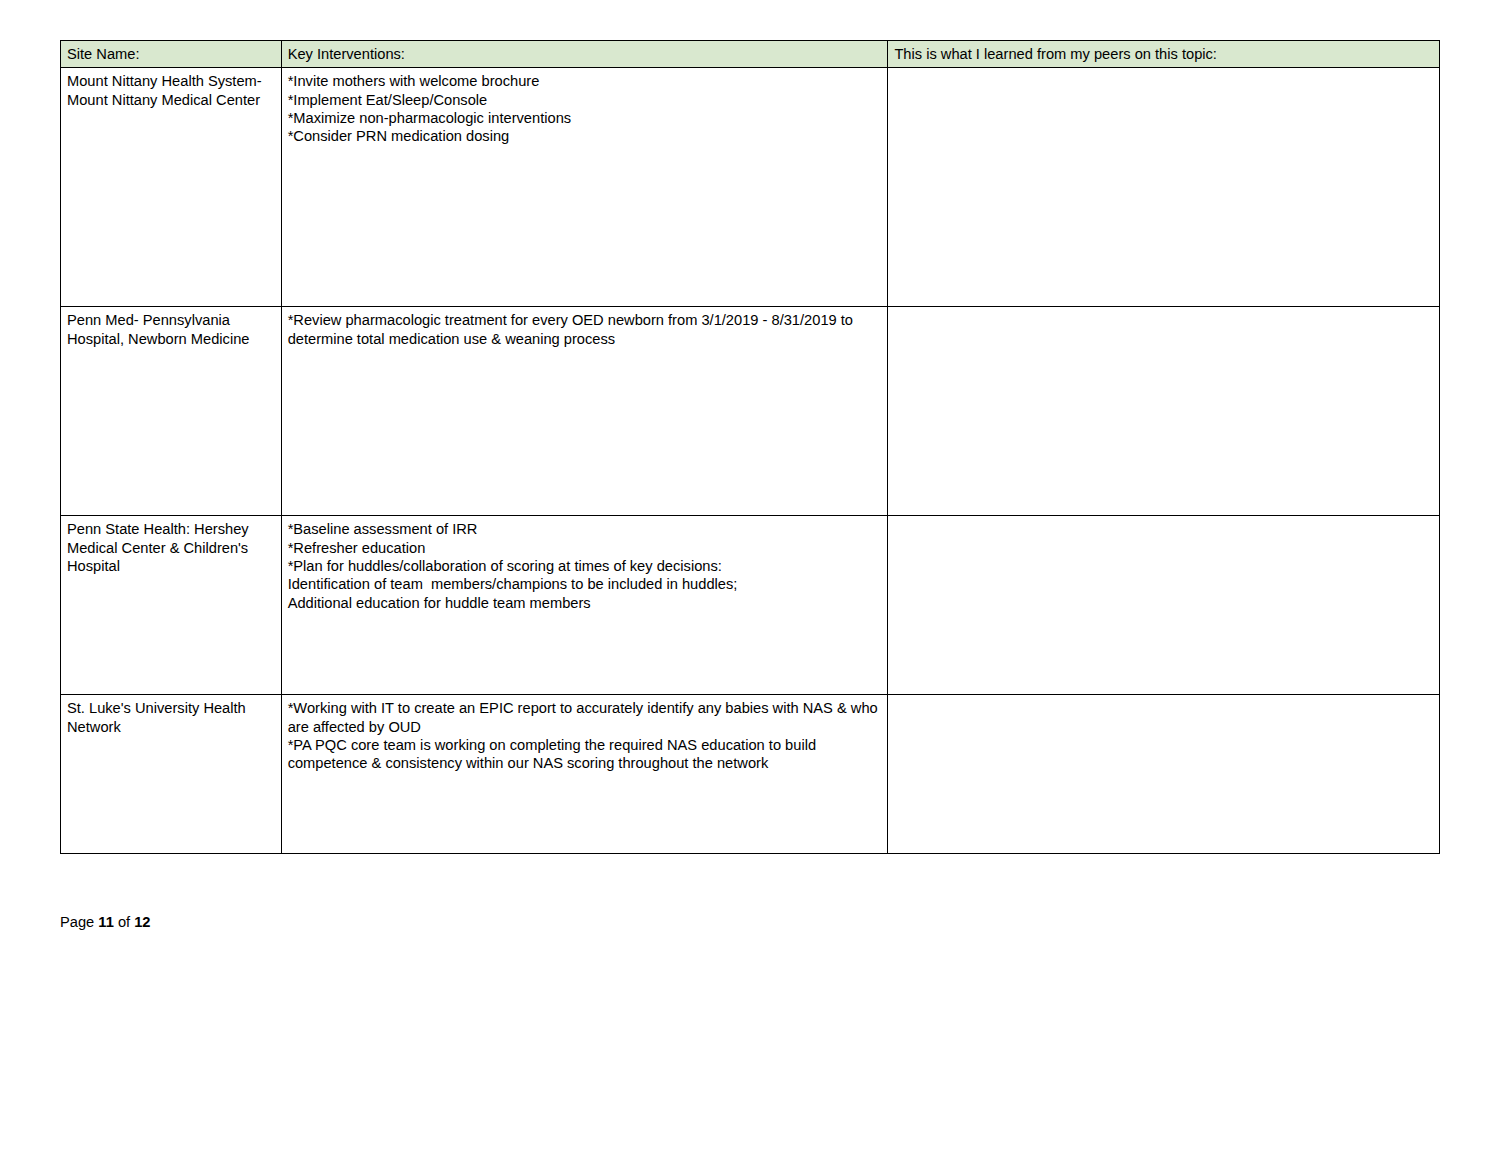| Site Name: | Key Interventions: | This is what I learned from my peers on this topic: |
| --- | --- | --- |
| Mount Nittany Health System- Mount Nittany Medical Center | *Invite mothers with welcome brochure *Implement Eat/Sleep/Console *Maximize non-pharmacologic interventions *Consider PRN medication dosing | |
| Penn Med- Pennsylvania Hospital, Newborn Medicine | *Review pharmacologic treatment for every OED newborn from 3/1/2019 - 8/31/2019 to determine total medication use & weaning process | |
| Penn State Health: Hershey Medical Center & Children's Hospital | *Baseline assessment of IRR *Refresher education *Plan for huddles/collaboration of scoring at times of key decisions: Identification of team members/champions to be included in huddles; Additional education for huddle team members | |
| St. Luke's University Health Network | *Working with IT to create an EPIC report to accurately identify any babies with NAS & who are affected by OUD *PA PQC core team is working on completing the required NAS education to build competence & consistency within our NAS scoring throughout the network | |
Page 11 of 12